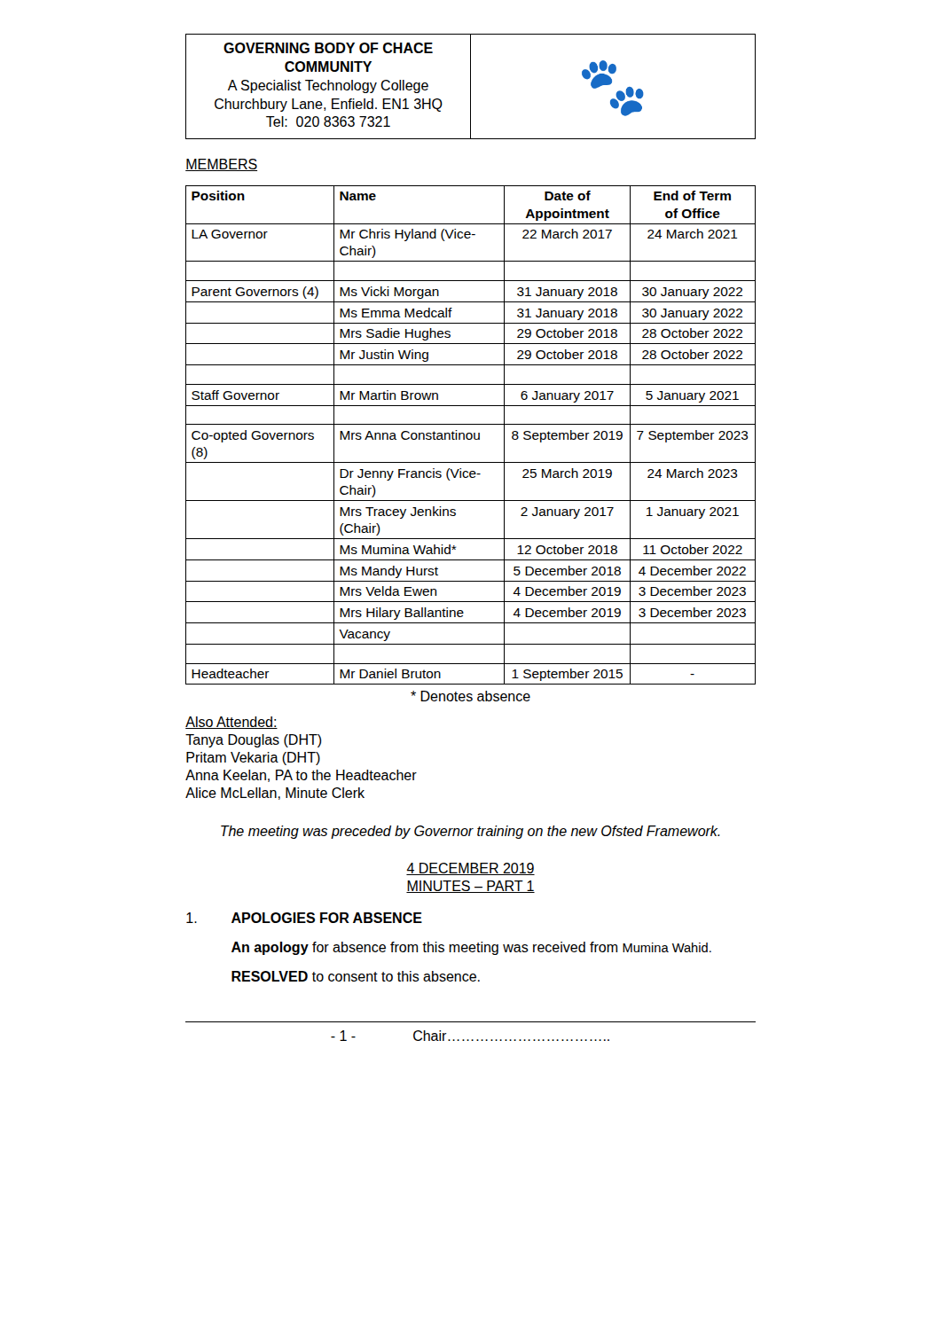| GOVERNING BODY OF CHACE COMMUNITY A Specialist Technology College Churchbury Lane, Enfield. EN1 3HQ Tel: 020 8363 7321 | 🐾 |
MEMBERS
| Position | Name | Date of Appointment | End of Term of Office |
| --- | --- | --- | --- |
| LA Governor | Mr Chris Hyland (Vice-Chair) | 22 March 2017 | 24 March 2021 |
| Parent Governors (4) | Ms Vicki Morgan | 31 January 2018 | 30 January 2022 |
| | Ms Emma Medcalf | 31 January 2018 | 30 January 2022 |
| | Mrs Sadie Hughes | 29 October 2018 | 28 October 2022 |
| | Mr Justin Wing | 29 October 2018 | 28 October 2022 |
| Staff Governor | Mr Martin Brown | 6 January 2017 | 5 January 2021 |
| Co-opted Governors (8) | Mrs Anna Constantinou | 8 September 2019 | 7 September 2023 |
| | Dr Jenny Francis (Vice-Chair) | 25 March 2019 | 24 March 2023 |
| | Mrs Tracey Jenkins (Chair) | 2 January 2017 | 1 January 2021 |
| | Ms Mumina Wahid* | 12 October 2018 | 11 October 2022 |
| | Ms Mandy Hurst | 5 December 2018 | 4 December 2022 |
| | Mrs Velda Ewen | 4 December 2019 | 3 December 2023 |
| | Mrs Hilary Ballantine | 4 December 2019 | 3 December 2023 |
| | Vacancy | | |
| Headteacher | Mr Daniel Bruton | 1 September 2015 | - |
* Denotes absence
Also Attended:
Tanya Douglas (DHT)
Pritam Vekaria (DHT)
Anna Keelan, PA to the Headteacher
Alice McLellan, Minute Clerk
The meeting was preceded by Governor training on the new Ofsted Framework.
4 DECEMBER 2019
MINUTES – PART 1
1.
APOLOGIES FOR ABSENCE
An apology for absence from this meeting was received from Mumina Wahid.
RESOLVED to consent to this absence.
- 1 - Chair……………………………..